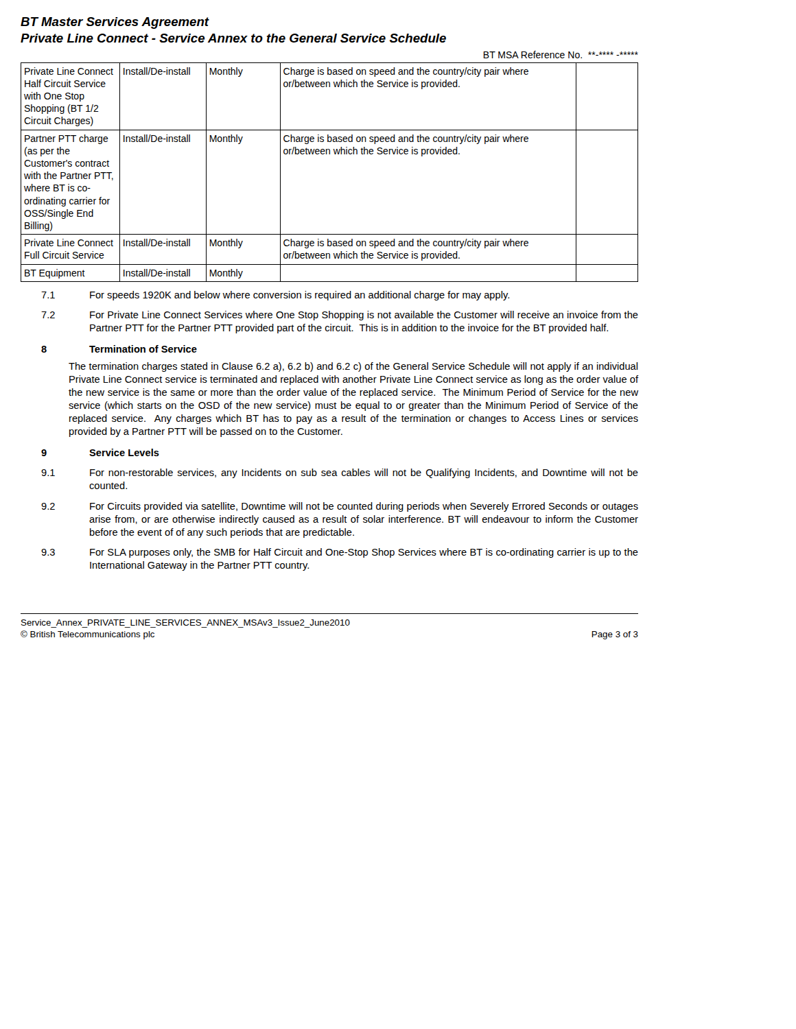BT Master Services Agreement
Private Line Connect - Service Annex to the General Service Schedule
BT MSA Reference No. **-**** -*****
| Private Line Connect Half Circuit Service with One Stop Shopping (BT 1/2 Circuit Charges) | Install/De-install | Monthly | Charge is based on speed and the country/city pair where or/between which the Service is provided. | |
| Partner PTT charge (as per the Customer's contract with the Partner PTT, where BT is co-ordinating carrier for OSS/Single End Billing) | Install/De-install | Monthly | Charge is based on speed and the country/city pair where or/between which the Service is provided. | |
| Private Line Connect Full Circuit Service | Install/De-install | Monthly | Charge is based on speed and the country/city pair where or/between which the Service is provided. | |
| BT Equipment | Install/De-install | Monthly | | |
7.1
For speeds 1920K and below where conversion is required an additional charge for may apply.
7.2
For Private Line Connect Services where One Stop Shopping is not available the Customer will receive an invoice from the Partner PTT for the Partner PTT provided part of the circuit. This is in addition to the invoice for the BT provided half.
8
Termination of Service
The termination charges stated in Clause 6.2 a), 6.2 b) and 6.2 c) of the General Service Schedule will not apply if an individual Private Line Connect service is terminated and replaced with another Private Line Connect service as long as the order value of the new service is the same or more than the order value of the replaced service. The Minimum Period of Service for the new service (which starts on the OSD of the new service) must be equal to or greater than the Minimum Period of Service of the replaced service. Any charges which BT has to pay as a result of the termination or changes to Access Lines or services provided by a Partner PTT will be passed on to the Customer.
9
Service Levels
9.1
For non-restorable services, any Incidents on sub sea cables will not be Qualifying Incidents, and Downtime will not be counted.
9.2
For Circuits provided via satellite, Downtime will not be counted during periods when Severely Errored Seconds or outages arise from, or are otherwise indirectly caused as a result of solar interference. BT will endeavour to inform the Customer before the event of of any such periods that are predictable.
9.3
For SLA purposes only, the SMB for Half Circuit and One-Stop Shop Services where BT is co-ordinating carrier is up to the International Gateway in the Partner PTT country.
Service_Annex_PRIVATE_LINE_SERVICES_ANNEX_MSAv3_Issue2_June2010
© British Telecommunications plc
Page 3 of 3